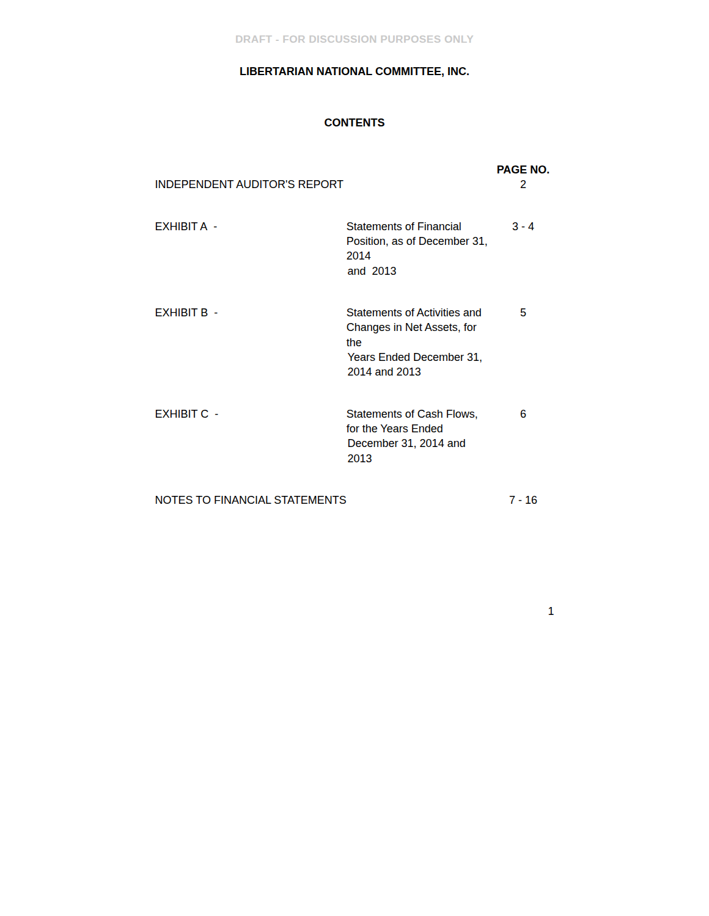DRAFT - FOR DISCUSSION PURPOSES ONLY
LIBERTARIAN NATIONAL COMMITTEE, INC.
CONTENTS
| | | PAGE NO. |
| INDEPENDENT AUDITOR'S REPORT | | 2 |
| EXHIBIT A - | Statements of Financial Position, as of December 31, 2014 and 2013 | 3 - 4 |
| EXHIBIT B - | Statements of Activities and Changes in Net Assets, for the Years Ended December 31, 2014 and 2013 | 5 |
| EXHIBIT C - | Statements of Cash Flows, for the Years Ended December 31, 2014 and 2013 | 6 |
| NOTES TO FINANCIAL STATEMENTS | | 7 - 16 |
1